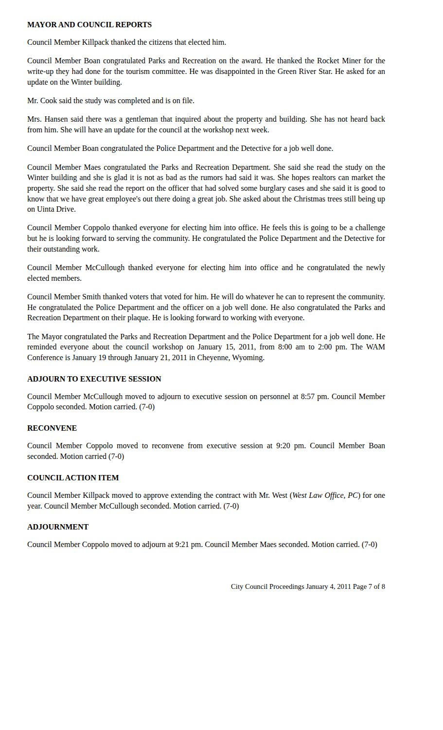Mayor and Council Reports
Council Member Killpack thanked the citizens that elected him.
Council Member Boan congratulated Parks and Recreation on the award. He thanked the Rocket Miner for the write-up they had done for the tourism committee. He was disappointed in the Green River Star. He asked for an update on the Winter building.
Mr. Cook said the study was completed and is on file.
Mrs. Hansen said there was a gentleman that inquired about the property and building. She has not heard back from him. She will have an update for the council at the workshop next week.
Council Member Boan congratulated the Police Department and the Detective for a job well done.
Council Member Maes congratulated the Parks and Recreation Department. She said she read the study on the Winter building and she is glad it is not as bad as the rumors had said it was. She hopes realtors can market the property. She said she read the report on the officer that had solved some burglary cases and she said it is good to know that we have great employee's out there doing a great job. She asked about the Christmas trees still being up on Uinta Drive.
Council Member Coppolo thanked everyone for electing him into office. He feels this is going to be a challenge but he is looking forward to serving the community. He congratulated the Police Department and the Detective for their outstanding work.
Council Member McCullough thanked everyone for electing him into office and he congratulated the newly elected members.
Council Member Smith thanked voters that voted for him. He will do whatever he can to represent the community. He congratulated the Police Department and the officer on a job well done. He also congratulated the Parks and Recreation Department on their plaque. He is looking forward to working with everyone.
The Mayor congratulated the Parks and Recreation Department and the Police Department for a job well done. He reminded everyone about the council workshop on January 15, 2011, from 8:00 am to 2:00 pm. The WAM Conference is January 19 through January 21, 2011 in Cheyenne, Wyoming.
Adjourn to Executive Session
Council Member McCullough moved to adjourn to executive session on personnel at 8:57 pm. Council Member Coppolo seconded. Motion carried. (7-0)
Reconvene
Council Member Coppolo moved to reconvene from executive session at 9:20 pm. Council Member Boan seconded. Motion carried (7-0)
Council Action Item
Council Member Killpack moved to approve extending the contract with Mr. West (West Law Office, PC) for one year. Council Member McCullough seconded. Motion carried. (7-0)
Adjournment
Council Member Coppolo moved to adjourn at 9:21 pm. Council Member Maes seconded. Motion carried. (7-0)
City Council Proceedings January 4, 2011 Page 7 of 8